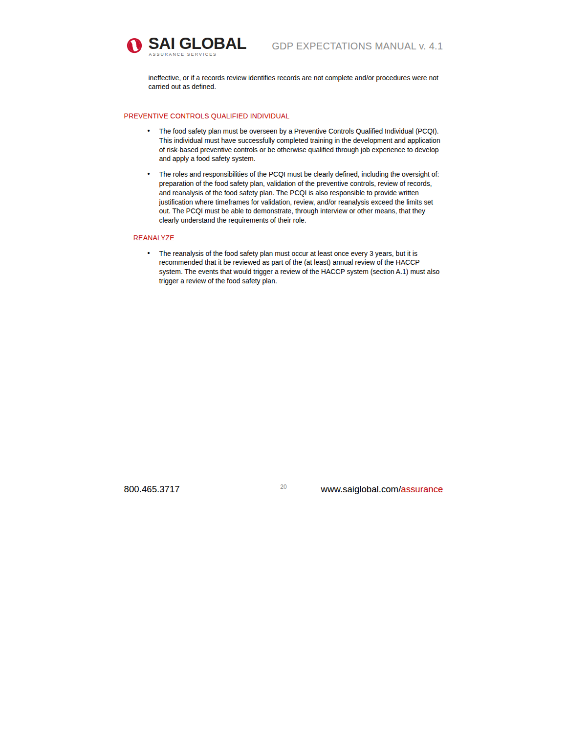SAI GLOBAL ASSURANCE SERVICES
GDP EXPECTATIONS MANUAL v. 4.1
ineffective, or if a records review identifies records are not complete and/or procedures were not carried out as defined.
PREVENTIVE CONTROLS QUALIFIED INDIVIDUAL
The food safety plan must be overseen by a Preventive Controls Qualified Individual (PCQI). This individual must have successfully completed training in the development and application of risk-based preventive controls or be otherwise qualified through job experience to develop and apply a food safety system.
The roles and responsibilities of the PCQI must be clearly defined, including the oversight of: preparation of the food safety plan, validation of the preventive controls, review of records, and reanalysis of the food safety plan. The PCQI is also responsible to provide written justification where timeframes for validation, review, and/or reanalysis exceed the limits set out. The PCQI must be able to demonstrate, through interview or other means, that they clearly understand the requirements of their role.
REANALYZE
The reanalysis of the food safety plan must occur at least once every 3 years, but it is recommended that it be reviewed as part of the (at least) annual review of the HACCP system. The events that would trigger a review of the HACCP system (section A.1) must also trigger a review of the food safety plan.
800.465.3717 20 www.saiglobal.com/assurance